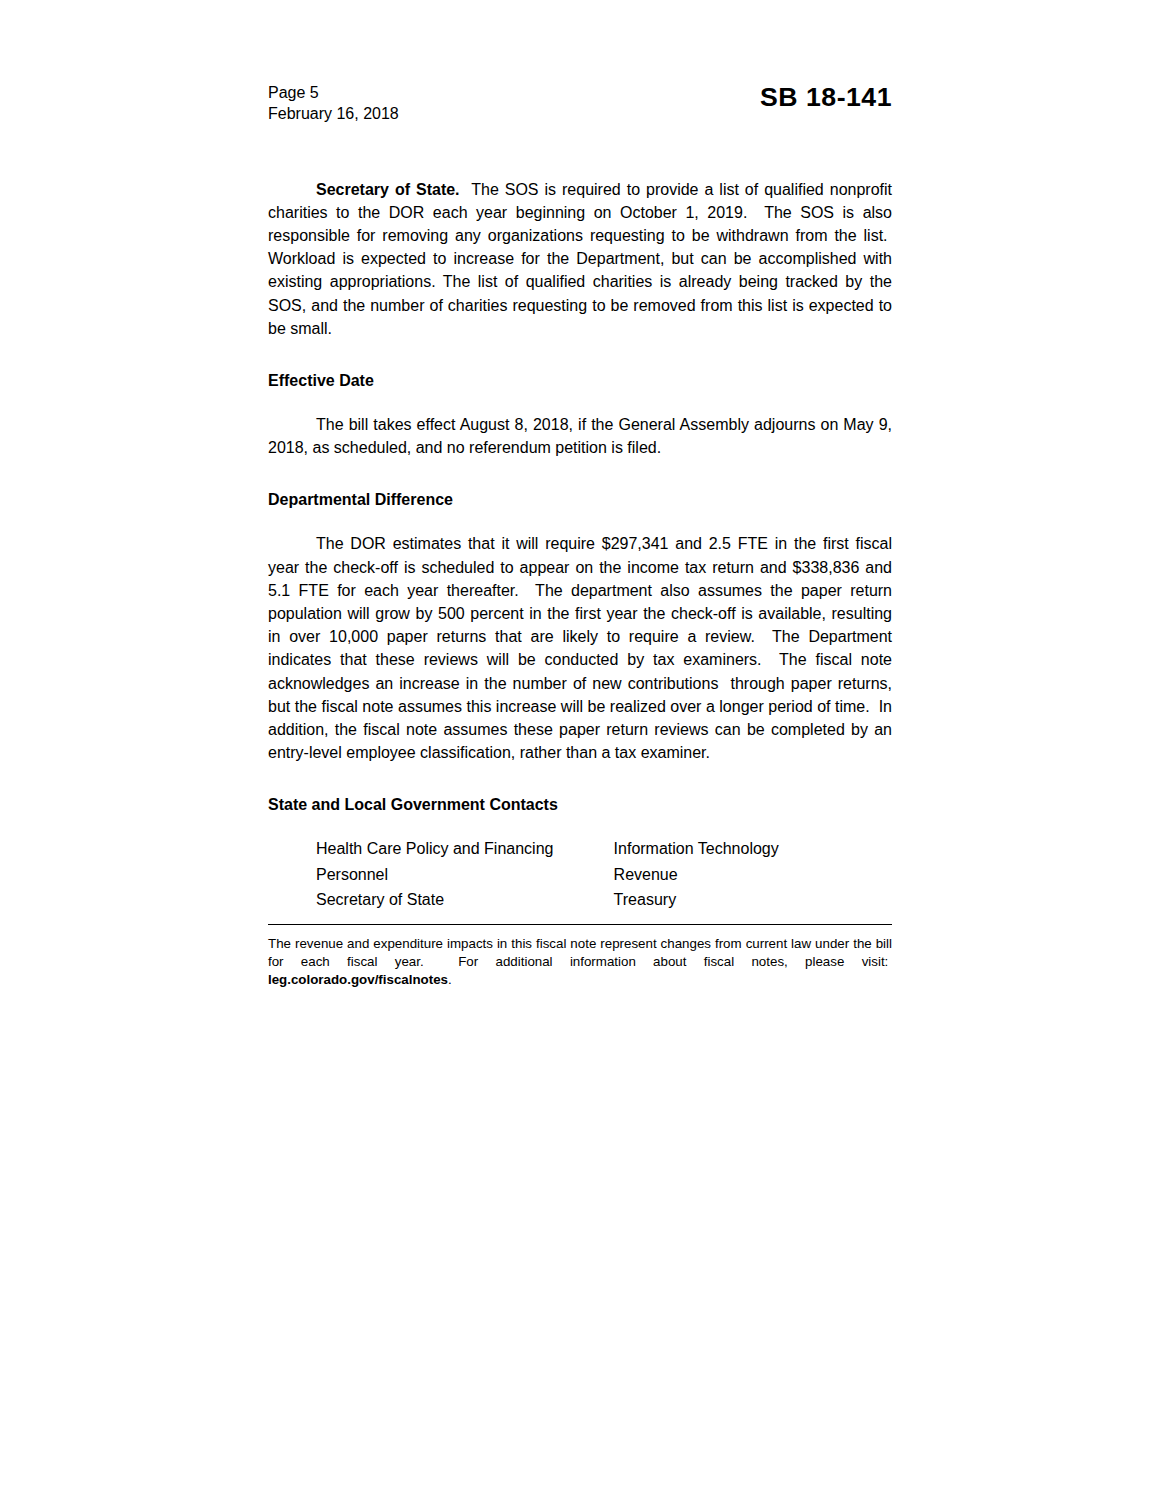Page 5
February 16, 2018
SB 18-141
Secretary of State. The SOS is required to provide a list of qualified nonprofit charities to the DOR each year beginning on October 1, 2019. The SOS is also responsible for removing any organizations requesting to be withdrawn from the list. Workload is expected to increase for the Department, but can be accomplished with existing appropriations. The list of qualified charities is already being tracked by the SOS, and the number of charities requesting to be removed from this list is expected to be small.
Effective Date
The bill takes effect August 8, 2018, if the General Assembly adjourns on May 9, 2018, as scheduled, and no referendum petition is filed.
Departmental Difference
The DOR estimates that it will require $297,341 and 2.5 FTE in the first fiscal year the check-off is scheduled to appear on the income tax return and $338,836 and 5.1 FTE for each year thereafter. The department also assumes the paper return population will grow by 500 percent in the first year the check-off is available, resulting in over 10,000 paper returns that are likely to require a review. The Department indicates that these reviews will be conducted by tax examiners. The fiscal note acknowledges an increase in the number of new contributions through paper returns, but the fiscal note assumes this increase will be realized over a longer period of time. In addition, the fiscal note assumes these paper return reviews can be completed by an entry-level employee classification, rather than a tax examiner.
State and Local Government Contacts
| Health Care Policy and Financing | Information Technology |
| Personnel | Revenue |
| Secretary of State | Treasury |
The revenue and expenditure impacts in this fiscal note represent changes from current law under the bill for each fiscal year. For additional information about fiscal notes, please visit: leg.colorado.gov/fiscalnotes.